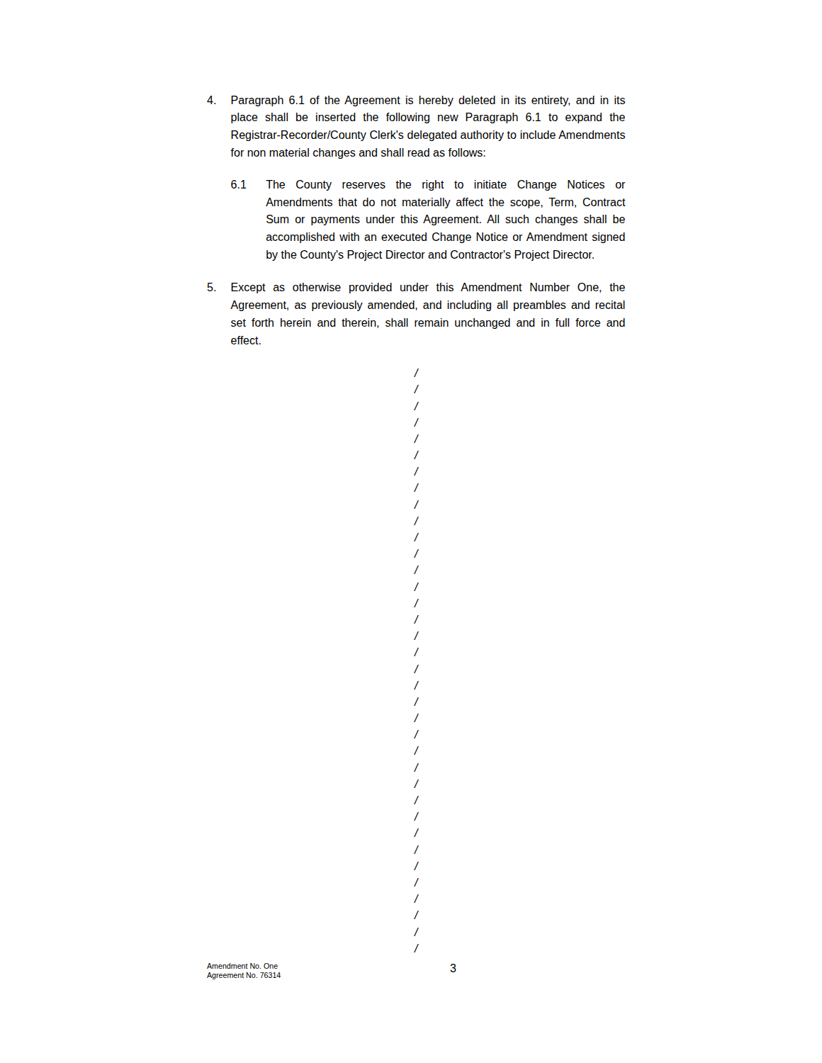4. Paragraph 6.1 of the Agreement is hereby deleted in its entirety, and in its place shall be inserted the following new Paragraph 6.1 to expand the Registrar-Recorder/County Clerk's delegated authority to include Amendments for non material changes and shall read as follows:
6.1 The County reserves the right to initiate Change Notices or Amendments that do not materially affect the scope, Term, Contract Sum or payments under this Agreement. All such changes shall be accomplished with an executed Change Notice or Amendment signed by the County's Project Director and Contractor's Project Director.
5. Except as otherwise provided under this Amendment Number One, the Agreement, as previously amended, and including all preambles and recital set forth herein and therein, shall remain unchanged and in full force and effect.
/ / / / / / / / / / / / / / / / / / / / / / / / / / / / / / / / / / / /
Amendment No. One
Agreement No. 76314
3